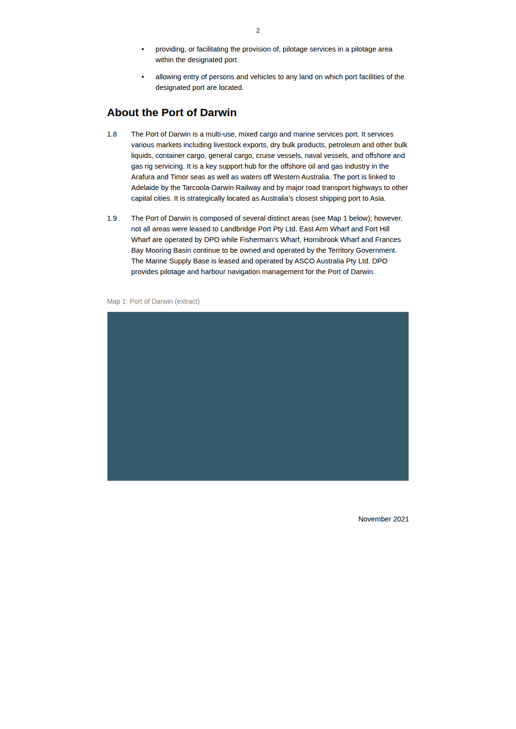2
providing, or facilitating the provision of, pilotage services in a pilotage area within the designated port
allowing entry of persons and vehicles to any land on which port facilities of the designated port are located.
About the Port of Darwin
1.8
The Port of Darwin is a multi-use, mixed cargo and marine services port. It services various markets including livestock exports, dry bulk products, petroleum and other bulk liquids, container cargo, general cargo, cruise vessels, naval vessels, and offshore and gas rig servicing. It is a key support hub for the offshore oil and gas industry in the Arafura and Timor seas as well as waters off Western Australia. The port is linked to Adelaide by the Tarcoola-Darwin Railway and by major road transport highways to other capital cities. It is strategically located as Australia’s closest shipping port to Asia.
1.9
The Port of Darwin is composed of several distinct areas (see Map 1 below); however, not all areas were leased to Landbridge Port Pty Ltd. East Arm Wharf and Fort Hill Wharf are operated by DPO while Fisherman’s Wharf, Hornibrook Wharf and Frances Bay Mooring Basin continue to be owned and operated by the Territory Government. The Marine Supply Base is leased and operated by ASCO Australia Pty Ltd. DPO provides pilotage and harbour navigation management for the Port of Darwin.
Map 1: Port of Darwin (extract)
November 2021